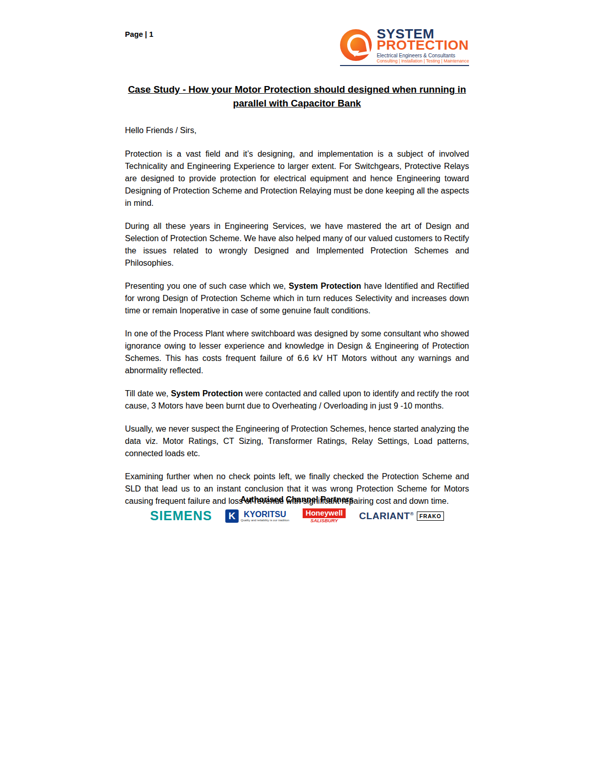Page | 1
SYSTEM PROTECTION Electrical Engineers & Consultants Consulting | Installation | Testing | Maintenance
Case Study - How your Motor Protection should designed when running in parallel with Capacitor Bank
Hello Friends / Sirs,
Protection is a vast field and it’s designing, and implementation is a subject of involved Technicality and Engineering Experience to larger extent. For Switchgears, Protective Relays are designed to provide protection for electrical equipment and hence Engineering toward Designing of Protection Scheme and Protection Relaying must be done keeping all the aspects in mind.
During all these years in Engineering Services, we have mastered the art of Design and Selection of Protection Scheme. We have also helped many of our valued customers to Rectify the issues related to wrongly Designed and Implemented Protection Schemes and Philosophies.
Presenting you one of such case which we, System Protection have Identified and Rectified for wrong Design of Protection Scheme which in turn reduces Selectivity and increases down time or remain Inoperative in case of some genuine fault conditions.
In one of the Process Plant where switchboard was designed by some consultant who showed ignorance owing to lesser experience and knowledge in Design & Engineering of Protection Schemes. This has costs frequent failure of 6.6 kV HT Motors without any warnings and abnormality reflected.
Till date we, System Protection were contacted and called upon to identify and rectify the root cause, 3 Motors have been burnt due to Overheating / Overloading in just 9 -10 months.
Usually, we never suspect the Engineering of Protection Schemes, hence started analyzing the data viz. Motor Ratings, CT Sizing, Transformer Ratings, Relay Settings, Load patterns, connected loads etc.
Examining further when no check points left, we finally checked the Protection Scheme and SLD that lead us to an instant conclusion that it was wrong Protection Scheme for Motors causing frequent failure and loss of revenue with significant repairing cost and down time.
Authorised Channel Partners
SIEMENS
K
KYORITSU Quality and reliability is our tradition
Honeywell SALISBURY
CLARIANT® FRAKO